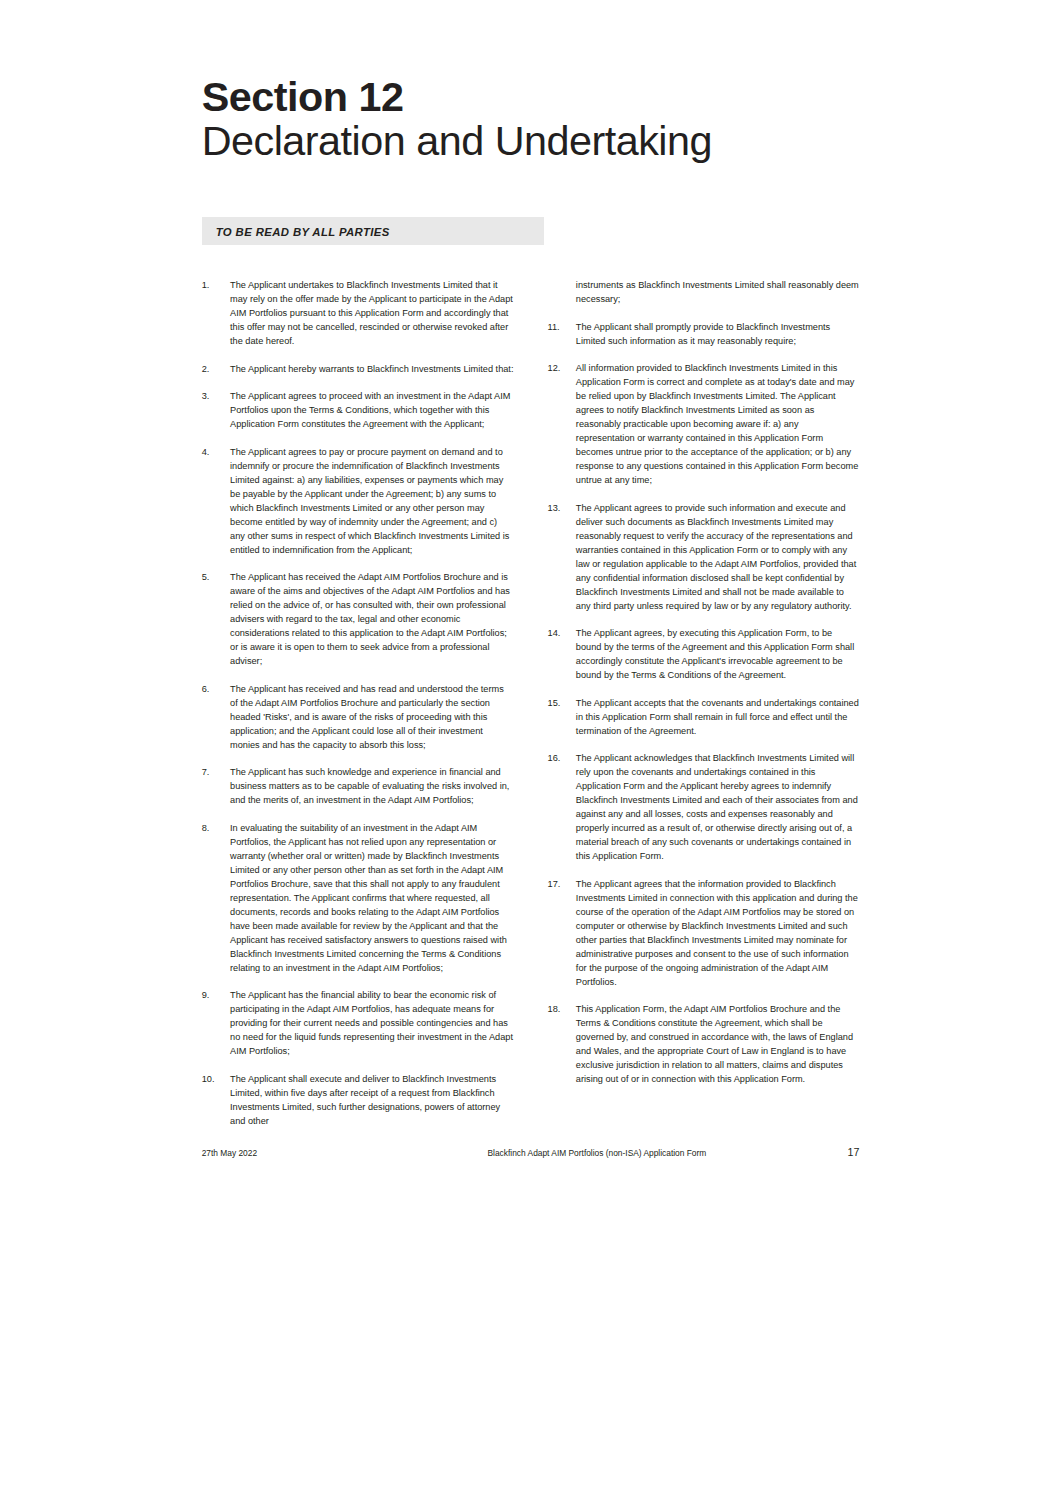Section 12
Declaration and Undertaking
TO BE READ BY ALL PARTIES
1.
The Applicant undertakes to Blackfinch Investments Limited that it may rely on the offer made by the Applicant to participate in the Adapt AIM Portfolios pursuant to this Application Form and accordingly that this offer may not be cancelled, rescinded or otherwise revoked after the date hereof.
2.
The Applicant hereby warrants to Blackfinch Investments Limited that:
3.
The Applicant agrees to proceed with an investment in the Adapt AIM Portfolios upon the Terms & Conditions, which together with this Application Form constitutes the Agreement with the Applicant;
4.
The Applicant agrees to pay or procure payment on demand and to indemnify or procure the indemnification of Blackfinch Investments Limited against: a) any liabilities, expenses or payments which may be payable by the Applicant under the Agreement; b) any sums to which Blackfinch Investments Limited or any other person may become entitled by way of indemnity under the Agreement; and c) any other sums in respect of which Blackfinch Investments Limited is entitled to indemnification from the Applicant;
5.
The Applicant has received the Adapt AIM Portfolios Brochure and is aware of the aims and objectives of the Adapt AIM Portfolios and has relied on the advice of, or has consulted with, their own professional advisers with regard to the tax, legal and other economic considerations related to this application to the Adapt AIM Portfolios; or is aware it is open to them to seek advice from a professional adviser;
6.
The Applicant has received and has read and understood the terms of the Adapt AIM Portfolios Brochure and particularly the section headed 'Risks', and is aware of the risks of proceeding with this application; and the Applicant could lose all of their investment monies and has the capacity to absorb this loss;
7.
The Applicant has such knowledge and experience in financial and business matters as to be capable of evaluating the risks involved in, and the merits of, an investment in the Adapt AIM Portfolios;
8.
In evaluating the suitability of an investment in the Adapt AIM Portfolios, the Applicant has not relied upon any representation or warranty (whether oral or written) made by Blackfinch Investments Limited or any other person other than as set forth in the Adapt AIM Portfolios Brochure, save that this shall not apply to any fraudulent representation. The Applicant confirms that where requested, all documents, records and books relating to the Adapt AIM Portfolios have been made available for review by the Applicant and that the Applicant has received satisfactory answers to questions raised with Blackfinch Investments Limited concerning the Terms & Conditions relating to an investment in the Adapt AIM Portfolios;
9.
The Applicant has the financial ability to bear the economic risk of participating in the Adapt AIM Portfolios, has adequate means for providing for their current needs and possible contingencies and has no need for the liquid funds representing their investment in the Adapt AIM Portfolios;
10.
The Applicant shall execute and deliver to Blackfinch Investments Limited, within five days after receipt of a request from Blackfinch Investments Limited, such further designations, powers of attorney and other
instruments as Blackfinch Investments Limited shall reasonably deem necessary;
11.
The Applicant shall promptly provide to Blackfinch Investments Limited such information as it may reasonably require;
12.
All information provided to Blackfinch Investments Limited in this Application Form is correct and complete as at today's date and may be relied upon by Blackfinch Investments Limited. The Applicant agrees to notify Blackfinch Investments Limited as soon as reasonably practicable upon becoming aware if: a) any representation or warranty contained in this Application Form becomes untrue prior to the acceptance of the application; or b) any response to any questions contained in this Application Form become untrue at any time;
13.
The Applicant agrees to provide such information and execute and deliver such documents as Blackfinch Investments Limited may reasonably request to verify the accuracy of the representations and warranties contained in this Application Form or to comply with any law or regulation applicable to the Adapt AIM Portfolios, provided that any confidential information disclosed shall be kept confidential by Blackfinch Investments Limited and shall not be made available to any third party unless required by law or by any regulatory authority.
14.
The Applicant agrees, by executing this Application Form, to be bound by the terms of the Agreement and this Application Form shall accordingly constitute the Applicant's irrevocable agreement to be bound by the Terms & Conditions of the Agreement.
15.
The Applicant accepts that the covenants and undertakings contained in this Application Form shall remain in full force and effect until the termination of the Agreement.
16.
The Applicant acknowledges that Blackfinch Investments Limited will rely upon the covenants and undertakings contained in this Application Form and the Applicant hereby agrees to indemnify Blackfinch Investments Limited and each of their associates from and against any and all losses, costs and expenses reasonably and properly incurred as a result of, or otherwise directly arising out of, a material breach of any such covenants or undertakings contained in this Application Form.
17.
The Applicant agrees that the information provided to Blackfinch Investments Limited in connection with this application and during the course of the operation of the Adapt AIM Portfolios may be stored on computer or otherwise by Blackfinch Investments Limited and such other parties that Blackfinch Investments Limited may nominate for administrative purposes and consent to the use of such information for the purpose of the ongoing administration of the Adapt AIM Portfolios.
18.
This Application Form, the Adapt AIM Portfolios Brochure and the Terms & Conditions constitute the Agreement, which shall be governed by, and construed in accordance with, the laws of England and Wales, and the appropriate Court of Law in England is to have exclusive jurisdiction in relation to all matters, claims and disputes arising out of or in connection with this Application Form.
27th May 2022
Blackfinch Adapt AIM Portfolios (non-ISA) Application Form
17